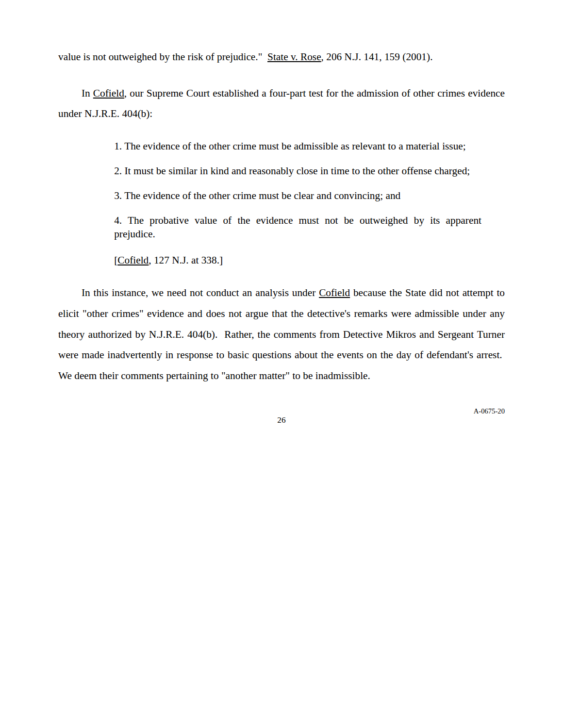value is not outweighed by the risk of prejudice." State v. Rose, 206 N.J. 141, 159 (2001).
In Cofield, our Supreme Court established a four-part test for the admission of other crimes evidence under N.J.R.E. 404(b):
1. The evidence of the other crime must be admissible as relevant to a material issue;
2. It must be similar in kind and reasonably close in time to the other offense charged;
3. The evidence of the other crime must be clear and convincing; and
4. The probative value of the evidence must not be outweighed by its apparent prejudice.
[Cofield, 127 N.J. at 338.]
In this instance, we need not conduct an analysis under Cofield because the State did not attempt to elicit "other crimes" evidence and does not argue that the detective's remarks were admissible under any theory authorized by N.J.R.E. 404(b). Rather, the comments from Detective Mikros and Sergeant Turner were made inadvertently in response to basic questions about the events on the day of defendant's arrest. We deem their comments pertaining to "another matter" to be inadmissible.
26
A-0675-20